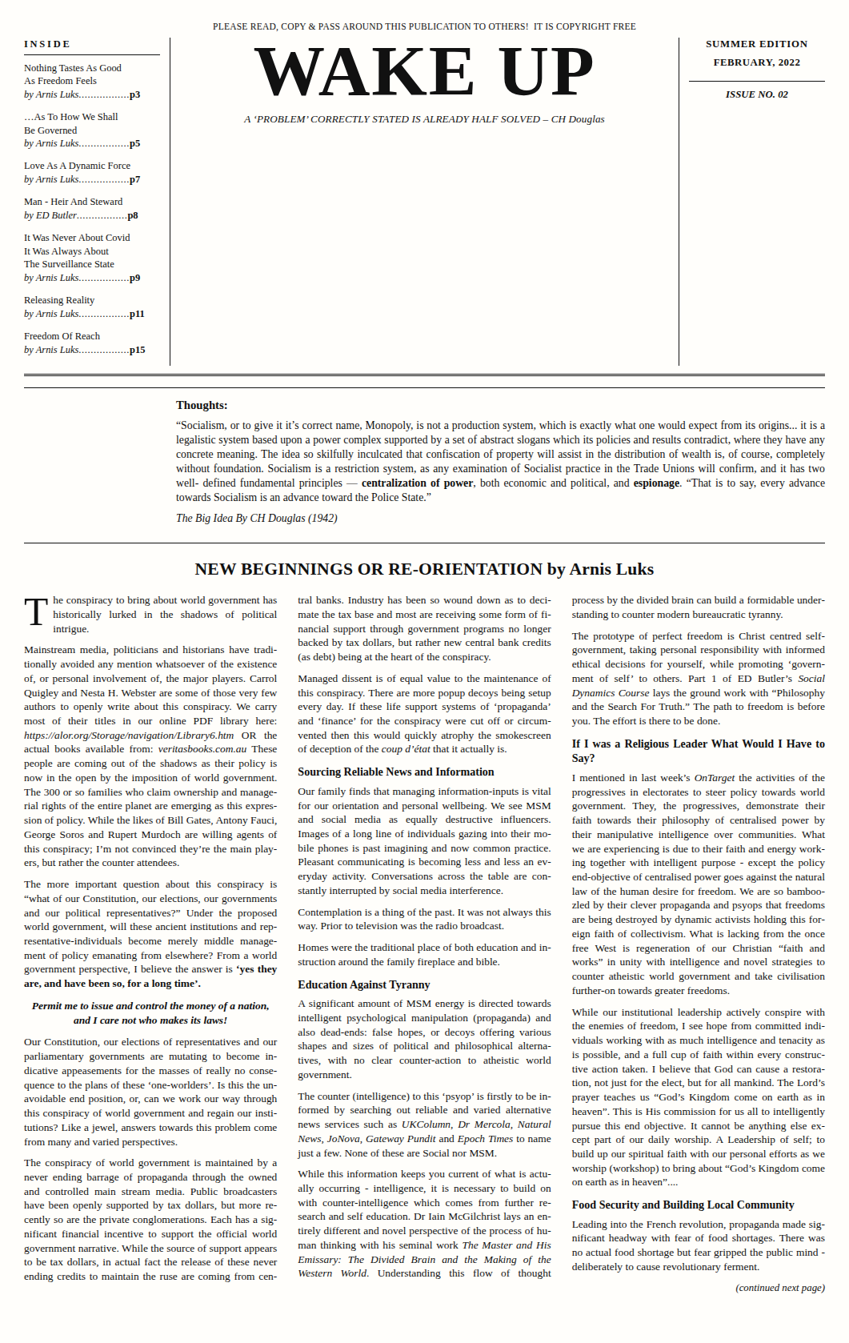Please read, copy & pass around this publication to others! It is copyright free
INSIDE
Nothing Tastes As Good
As Freedom Feels
by Arnis Luks................. p3
…As To How We Shall
Be Governed
by Arnis Luks................. p5
Love As A Dynamic Force
by Arnis Luks................. p7
Man - Heir And Steward
by ED Butler................. p8
It Was Never About Covid
It Was Always About
The Surveillance State
by Arnis Luks................. p9
Releasing Reality
by Arnis Luks................. p11
Freedom Of Reach
by Arnis Luks................. p15
WAKE UP
A ‘PROBLEM’ CORRECTLY STATED IS ALREADY HALF SOLVED – CH Douglas
SUMMER EDITION
FEBRUARY, 2022
ISSUE NO. 02
Thoughts:
“Socialism, or to give it it’s correct name, Monopoly, is not a production system, which is exactly what one would expect from its origins... it is a legalistic system based upon a power complex supported by a set of abstract slogans which its policies and results contradict, where they have any concrete meaning. The idea so skilfully inculcated that confiscation of property will assist in the distribution of wealth is, of course, completely without foundation. Socialism is a restriction system, as any examination of Socialist practice in the Trade Unions will confirm, and it has two well- defined fundamental principles — centralization of power, both economic and political, and espionage. “That is to say, every advance towards Socialism is an advance toward the Police State.”
The Big Idea By CH Douglas (1942)
NEW BEGINNINGS OR RE-ORIENTATION by Arnis Luks
The conspiracy to bring about world government has historically lurked in the shadows of political intrigue.
Mainstream media, politicians and historians have traditionally avoided any mention whatsoever of the existence of, or personal involvement of, the major players. Carrol Quigley and Nesta H. Webster are some of those very few authors to openly write about this conspiracy. We carry most of their titles in our online PDF library here: https://alor.org/Storage/navigation/Library6.htm OR the actual books available from: veritasbooks.com.au These people are coming out of the shadows as their policy is now in the open by the imposition of world government. The 300 or so families who claim ownership and managerial rights of the entire planet are emerging as this expression of policy. While the likes of Bill Gates, Antony Fauci, George Soros and Rupert Murdoch are willing agents of this conspiracy; I’m not convinced they’re the main players, but rather the counter attendees.
The more important question about this conspiracy is “what of our Constitution, our elections, our governments and our political representatives?” Under the proposed world government, will these ancient institutions and representative-individuals become merely middle management of policy emanating from elsewhere? From a world government perspective, I believe the answer is ‘yes they are, and have been so, for a long time’.
Permit me to issue and control the money of a nation, and I care not who makes its laws!
Our Constitution, our elections of representatives and our parliamentary governments are mutating to become indicative appeasements for the masses of really no consequence to the plans of these ‘one-worlders’. Is this the unavoidable end position, or, can we work our way through this conspiracy of world government and regain our institutions? Like a jewel, answers towards this problem come from many and varied perspectives.
The conspiracy of world government is maintained by a never ending barrage of propaganda through the owned and controlled main stream media. Public broadcasters have been openly supported by tax dollars, but more recently so are the private conglomerations. Each has a significant financial incentive to support the official world government narrative. While the source of support appears to be tax dollars, in actual fact the release of these never ending credits to maintain the ruse are coming from central banks. Industry has been so wound down as to decimate the tax base and most are receiving some form of financial support through government programs no longer backed by tax dollars, but rather new central bank credits (as debt) being at the heart of the conspiracy.
Managed dissent is of equal value to the maintenance of this conspiracy. There are more popup decoys being setup every day. If these life support systems of ‘propaganda’ and ‘finance’ for the conspiracy were cut off or circumvented then this would quickly atrophy the smokescreen of deception of the coup d’état that it actually is.
Sourcing Reliable News and Information
Our family finds that managing information-inputs is vital for our orientation and personal wellbeing. We see MSM and social media as equally destructive influencers. Images of a long line of individuals gazing into their mobile phones is past imagining and now common practice. Pleasant communicating is becoming less and less an everyday activity. Conversations across the table are constantly interrupted by social media interference.
Contemplation is a thing of the past. It was not always this way. Prior to television was the radio broadcast.
Homes were the traditional place of both education and instruction around the family fireplace and bible.
Education Against Tyranny
A significant amount of MSM energy is directed towards intelligent psychological manipulation (propaganda) and also dead-ends: false hopes, or decoys offering various shapes and sizes of political and philosophical alternatives, with no clear counter-action to atheistic world government.
The counter (intelligence) to this ‘psyop’ is firstly to be informed by searching out reliable and varied alternative news services such as UKColumn, Dr Mercola, Natural News, JoNova, Gateway Pundit and Epoch Times to name just a few. None of these are Social nor MSM.
While this information keeps you current of what is actually occurring - intelligence, it is necessary to build on with counter-intelligence which comes from further research and self education. Dr Iain McGilchrist lays an entirely different and novel perspective of the process of human thinking with his seminal work The Master and His Emissary: The Divided Brain and the Making of the Western World. Understanding this flow of thought process by the divided brain can build a formidable understanding to counter modern bureaucratic tyranny.
The prototype of perfect freedom is Christ centred self-government, taking personal responsibility with informed ethical decisions for yourself, while promoting ‘government of self’ to others. Part 1 of ED Butler’s Social Dynamics Course lays the ground work with “Philosophy and the Search For Truth.” The path to freedom is before you. The effort is there to be done.
If I was a Religious Leader What Would I Have to Say?
I mentioned in last week’s OnTarget the activities of the progressives in electorates to steer policy towards world government. They, the progressives, demonstrate their faith towards their philosophy of centralised power by their manipulative intelligence over communities. What we are experiencing is due to their faith and energy working together with intelligent purpose - except the policy end-objective of centralised power goes against the natural law of the human desire for freedom. We are so bamboozled by their clever propaganda and psyops that freedoms are being destroyed by dynamic activists holding this foreign faith of collectivism. What is lacking from the once free West is regeneration of our Christian “faith and works” in unity with intelligence and novel strategies to counter atheistic world government and take civilisation further-on towards greater freedoms.
While our institutional leadership actively conspire with the enemies of freedom, I see hope from committed individuals working with as much intelligence and tenacity as is possible, and a full cup of faith within every constructive action taken. I believe that God can cause a restoration, not just for the elect, but for all mankind. The Lord’s prayer teaches us “God’s Kingdom come on earth as in heaven”. This is His commission for us all to intelligently pursue this end objective. It cannot be anything else except part of our daily worship. A Leadership of self; to build up our spiritual faith with our personal efforts as we worship (workshop) to bring about “God’s Kingdom come on earth as in heaven”....
Food Security and Building Local Community
Leading into the French revolution, propaganda made significant headway with fear of food shortages. There was no actual food shortage but fear gripped the public mind - deliberately to cause revolutionary ferment.
(continued next page)